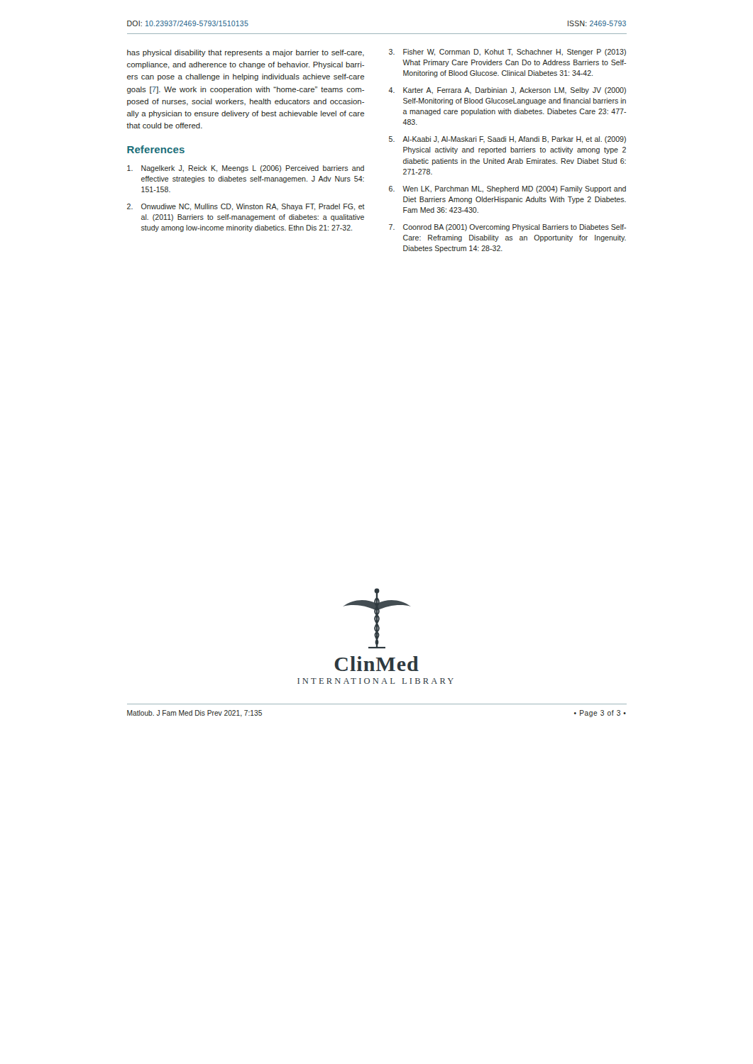DOI: 10.23937/2469-5793/1510135
ISSN: 2469-5793
has physical disability that represents a major barrier to self-care, compliance, and adherence to change of behavior. Physical barriers can pose a challenge in helping individuals achieve self-care goals [7]. We work in cooperation with “home-care” teams composed of nurses, social workers, health educators and occasionally a physician to ensure delivery of best achievable level of care that could be offered.
References
Nagelkerk J, Reick K, Meengs L (2006) Perceived barriers and effective strategies to diabetes self-managemen. J Adv Nurs 54: 151-158.
Onwudiwe NC, Mullins CD, Winston RA, Shaya FT, Pradel FG, et al. (2011) Barriers to self-management of diabetes: a qualitative study among low-income minority diabetics. Ethn Dis 21: 27-32.
Fisher W, Cornman D, Kohut T, Schachner H, Stenger P (2013) What Primary Care Providers Can Do to Address Barriers to Self-Monitoring of Blood Glucose. Clinical Diabetes 31: 34-42.
Karter A, Ferrara A, Darbinian J, Ackerson LM, Selby JV (2000) Self-Monitoring of Blood GlucoseLanguage and financial barriers in a managed care population with diabetes. Diabetes Care 23: 477-483.
Al-Kaabi J, Al-Maskari F, Saadi H, Afandi B, Parkar H, et al. (2009) Physical activity and reported barriers to activity among type 2 diabetic patients in the United Arab Emirates. Rev Diabet Stud 6: 271-278.
Wen LK, Parchman ML, Shepherd MD (2004) Family Support and Diet Barriers Among OlderHispanic Adults With Type 2 Diabetes. Fam Med 36: 423-430.
Coonrod BA (2001) Overcoming Physical Barriers to Diabetes Self-Care: Reframing Disability as an Opportunity for Ingenuity. Diabetes Spectrum 14: 28-32.
ClinMed
International Library
Matloub. J Fam Med Dis Prev 2021, 7:135
• Page 3 of 3 •